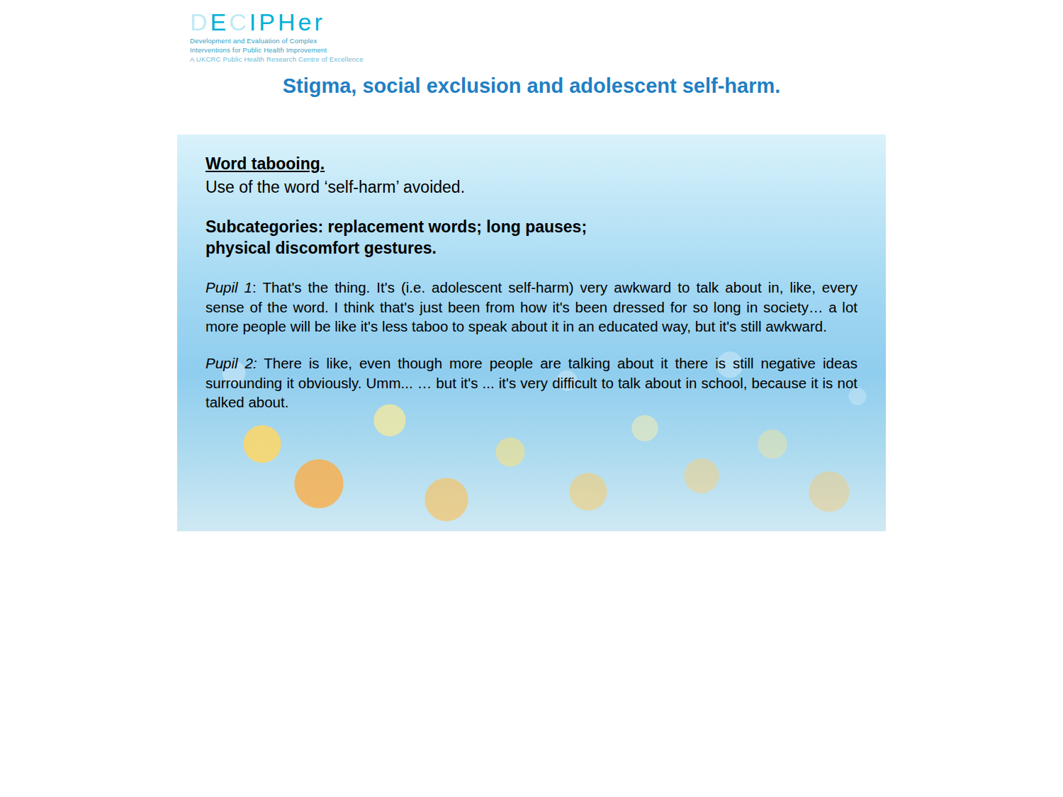DECIPHer
Development and Evaluation of Complex
Interventions for Public Health Improvement
A UKCRC Public Health Research Centre of Excellence
Stigma, social exclusion and adolescent self-harm.
Word tabooing.
Use of the word ‘self-harm’ avoided.
Subcategories: replacement words; long pauses;
physical discomfort gestures.
Pupil 1: That's the thing. It's (i.e. adolescent self-harm) very awkward to talk about in, like, every sense of the word. I think that's just been from how it's been dressed for so long in society… a lot more people will be like it's less taboo to speak about it in an educated way, but it's still awkward.
Pupil 2: There is like, even though more people are talking about it there is still negative ideas surrounding it obviously. Umm... … but it's ... it's very difficult to talk about in school, because it is not talked about.